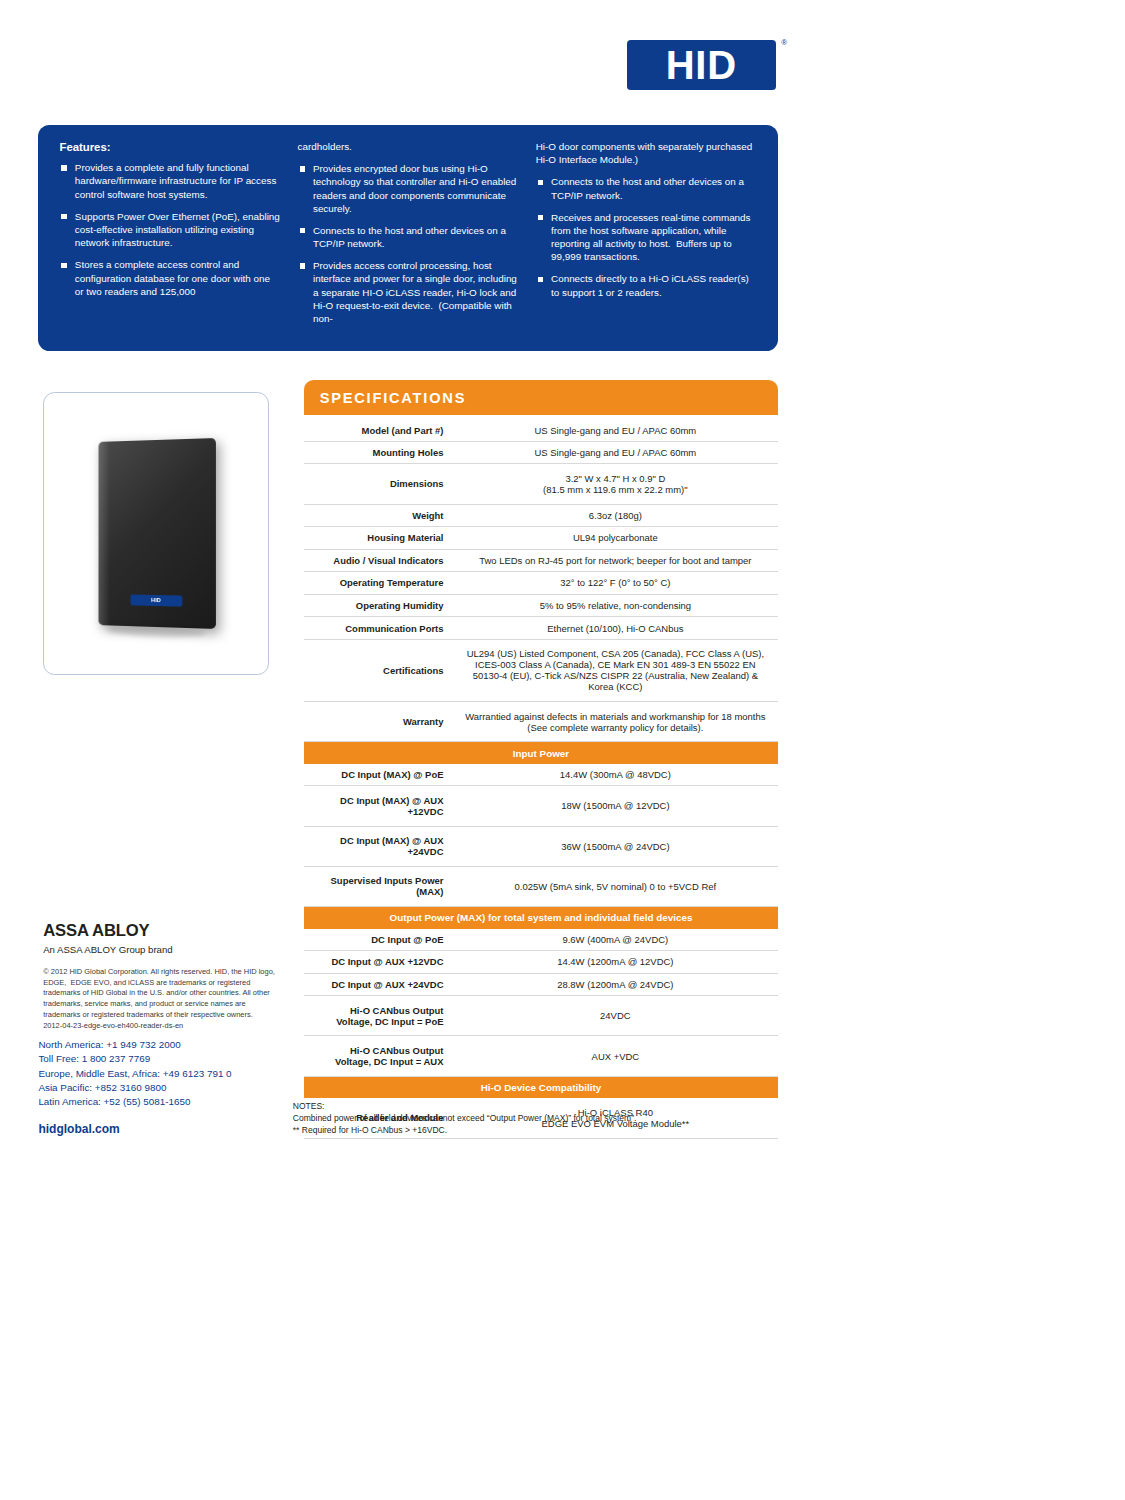HID
®
Features:
Provides a complete and fully functional hardware/firmware infrastructure for IP access control software host systems.
Supports Power Over Ethernet (PoE), enabling cost-effective installation utilizing existing network infrastructure.
Stores a complete access control and configuration database for one door with one or two readers and 125,000
cardholders.
Provides encrypted door bus using Hi-O technology so that controller and Hi-O enabled readers and door components communicate securely.
Connects to the host and other devices on a TCP/IP network.
Provides access control processing, host interface and power for a single door, including a separate HI-O iCLASS reader, Hi-O lock and Hi-O request-to-exit device. (Compatible with non-
Hi-O door components with separately purchased Hi-O Interface Module.)
Connects to the host and other devices on a TCP/IP network.
Receives and processes real-time commands from the host software application, while reporting all activity to host. Buffers up to 99,999 transactions.
Connects directly to a Hi-O iCLASS reader(s) to support 1 or 2 readers.
HID
ASSA ABLOY
An ASSA ABLOY Group brand
© 2012 HID Global Corporation. All rights reserved. HID, the HID logo, EDGE, EDGE EVO, and iCLASS are trademarks or registered trademarks of HID Global in the U.S. and/or other countries. All other trademarks, service marks, and product or service names are trademarks or registered trademarks of their respective owners.
2012-04-23-edge-evo-eh400-reader-ds-en
SPECIFICATIONS
| Model (and Part #) | US Single-gang and EU / APAC 60mm |
| Mounting Holes | US Single-gang and EU / APAC 60mm |
| Dimensions | 3.2" W x 4.7" H x 0.9" D (81.5 mm x 119.6 mm x 22.2 mm)" |
| Weight | 6.3oz (180g) |
| Housing Material | UL94 polycarbonate |
| Audio / Visual Indicators | Two LEDs on RJ-45 port for network; beeper for boot and tamper |
| Operating Temperature | 32° to 122° F (0° to 50° C) |
| Operating Humidity | 5% to 95% relative, non-condensing |
| Communication Ports | Ethernet (10/100), Hi-O CANbus |
| Certifications | UL294 (US) Listed Component, CSA 205 (Canada), FCC Class A (US), ICES-003 Class A (Canada), CE Mark EN 301 489-3 EN 55022 EN 50130-4 (EU), C-Tick AS/NZS CISPR 22 (Australia, New Zealand) & Korea (KCC) |
| Warranty | Warrantied against defects in materials and workmanship for 18 months (See complete warranty policy for details). |
| Input Power |
| DC Input (MAX) @ PoE | 14.4W (300mA @ 48VDC) |
| DC Input (MAX) @ AUX +12VDC | 18W (1500mA @ 12VDC) |
| DC Input (MAX) @ AUX +24VDC | 36W (1500mA @ 24VDC) |
| Supervised Inputs Power (MAX) | 0.025W (5mA sink, 5V nominal) 0 to +5VCD Ref |
| Output Power (MAX) for total system and individual field devices |
| DC Input @ PoE | 9.6W (400mA @ 24VDC) |
| DC Input @ AUX +12VDC | 14.4W (1200mA @ 12VDC) |
| DC Input @ AUX +24VDC | 28.8W (1200mA @ 24VDC) |
| Hi-O CANbus Output Voltage, DC Input = PoE | 24VDC |
| Hi-O CANbus Output Voltage, DC Input = AUX | AUX +VDC |
| Hi-O Device Compatibility |
| Reader and Module | Hi-O iCLASS R40 EDGE EVO EVM Voltage Module** |
North America: +1 949 732 2000
Toll Free: 1 800 237 7769
Europe, Middle East, Africa: +49 6123 791 0
Asia Pacific: +852 3160 9800
Latin America: +52 (55) 5081-1650
hidglobal.com
NOTES:
Combined power of all field devices cannot exceed “Output Power (MAX)” for total system”.
** Required for Hi-O CANbus > +16VDC.